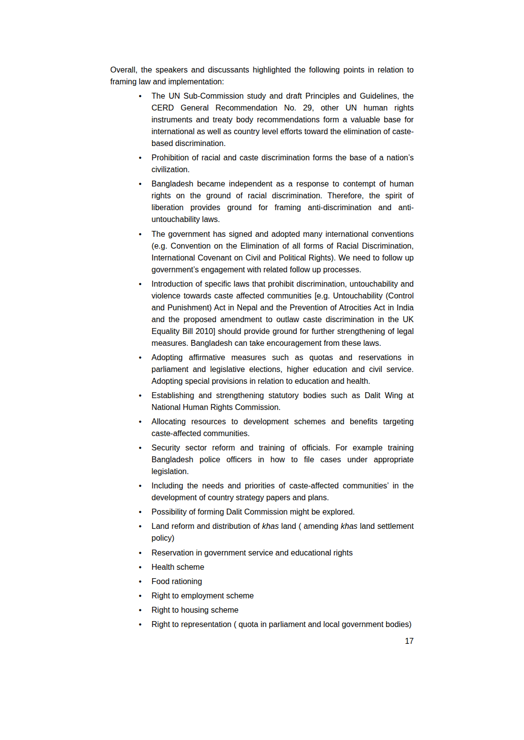Overall, the speakers and discussants highlighted the following points in relation to framing law and implementation:
The UN Sub-Commission study and draft Principles and Guidelines, the CERD General Recommendation No. 29, other UN human rights instruments and treaty body recommendations form a valuable base for international as well as country level efforts toward the elimination of caste-based discrimination.
Prohibition of racial and caste discrimination forms the base of a nation’s civilization.
Bangladesh became independent as a response to contempt of human rights on the ground of racial discrimination. Therefore, the spirit of liberation provides ground for framing anti-discrimination and anti-untouchability laws.
The government has signed and adopted many international conventions (e.g. Convention on the Elimination of all forms of Racial Discrimination, International Covenant on Civil and Political Rights). We need to follow up government’s engagement with related follow up processes.
Introduction of specific laws that prohibit discrimination, untouchability and violence towards caste affected communities [e.g. Untouchability (Control and Punishment) Act in Nepal and the Prevention of Atrocities Act in India and the proposed amendment to outlaw caste discrimination in the UK Equality Bill 2010] should provide ground for further strengthening of legal measures. Bangladesh can take encouragement from these laws.
Adopting affirmative measures such as quotas and reservations in parliament and legislative elections, higher education and civil service. Adopting special provisions in relation to education and health.
Establishing and strengthening statutory bodies such as Dalit Wing at National Human Rights Commission.
Allocating resources to development schemes and benefits targeting caste-affected communities.
Security sector reform and training of officials. For example training Bangladesh police officers in how to file cases under appropriate legislation.
Including the needs and priorities of caste-affected communities’ in the development of country strategy papers and plans.
Possibility of forming Dalit Commission might be explored.
Land reform and distribution of khas land ( amending khas land settlement policy)
Reservation in government service and educational rights
Health scheme
Food rationing
Right to employment scheme
Right to housing scheme
Right to representation ( quota in parliament and local government bodies)
17